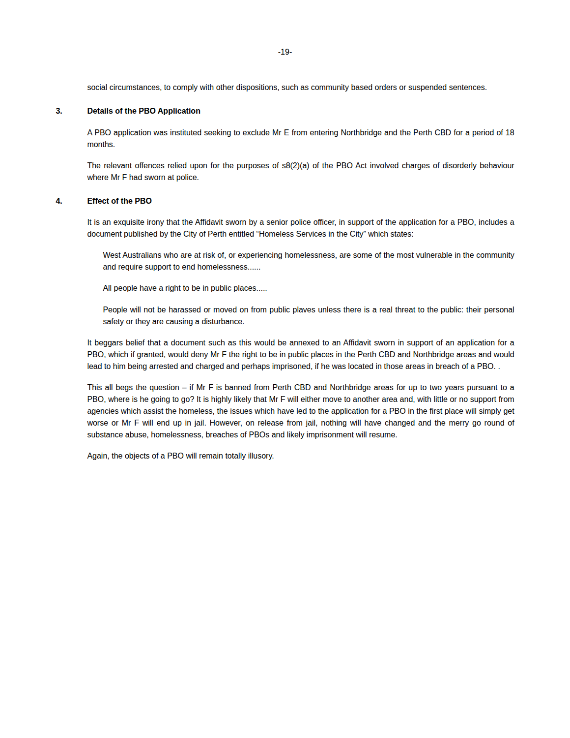-19-
social circumstances, to comply with other dispositions, such as community based orders or suspended sentences.
3. Details of the PBO Application
A PBO application was instituted seeking to exclude Mr E from entering Northbridge and the Perth CBD for a period of 18 months.
The relevant offences relied upon for the purposes of s8(2)(a) of the PBO Act involved charges of disorderly behaviour where Mr F had sworn at police.
4. Effect of the PBO
It is an exquisite irony that the Affidavit sworn by a senior police officer, in support of the application for a PBO, includes a document published by the City of Perth entitled “Homeless Services in the City” which states:
West Australians who are at risk of, or experiencing homelessness, are some of the most vulnerable in the community and require support to end homelessness......
All people have a right to be in public places.....
People will not be harassed or moved on from public plaves unless there is a real threat to the public: their personal safety or they are causing a disturbance.
It beggars belief that a document such as this would be annexed to an Affidavit sworn in support of an application for a PBO, which if granted, would deny Mr F the right to be in public places in the Perth CBD and Northbridge areas and would lead to him being arrested and charged and perhaps imprisoned, if he was located in those areas in breach of a PBO. .
This all begs the question – if Mr F is banned from Perth CBD and Northbridge areas for up to two years pursuant to a PBO, where is he going to go? It is highly likely that Mr F will either move to another area and, with little or no support from agencies which assist the homeless, the issues which have led to the application for a PBO in the first place will simply get worse or Mr F will end up in jail. However, on release from jail, nothing will have changed and the merry go round of substance abuse, homelessness, breaches of PBOs and likely imprisonment will resume.
Again, the objects of a PBO will remain totally illusory.